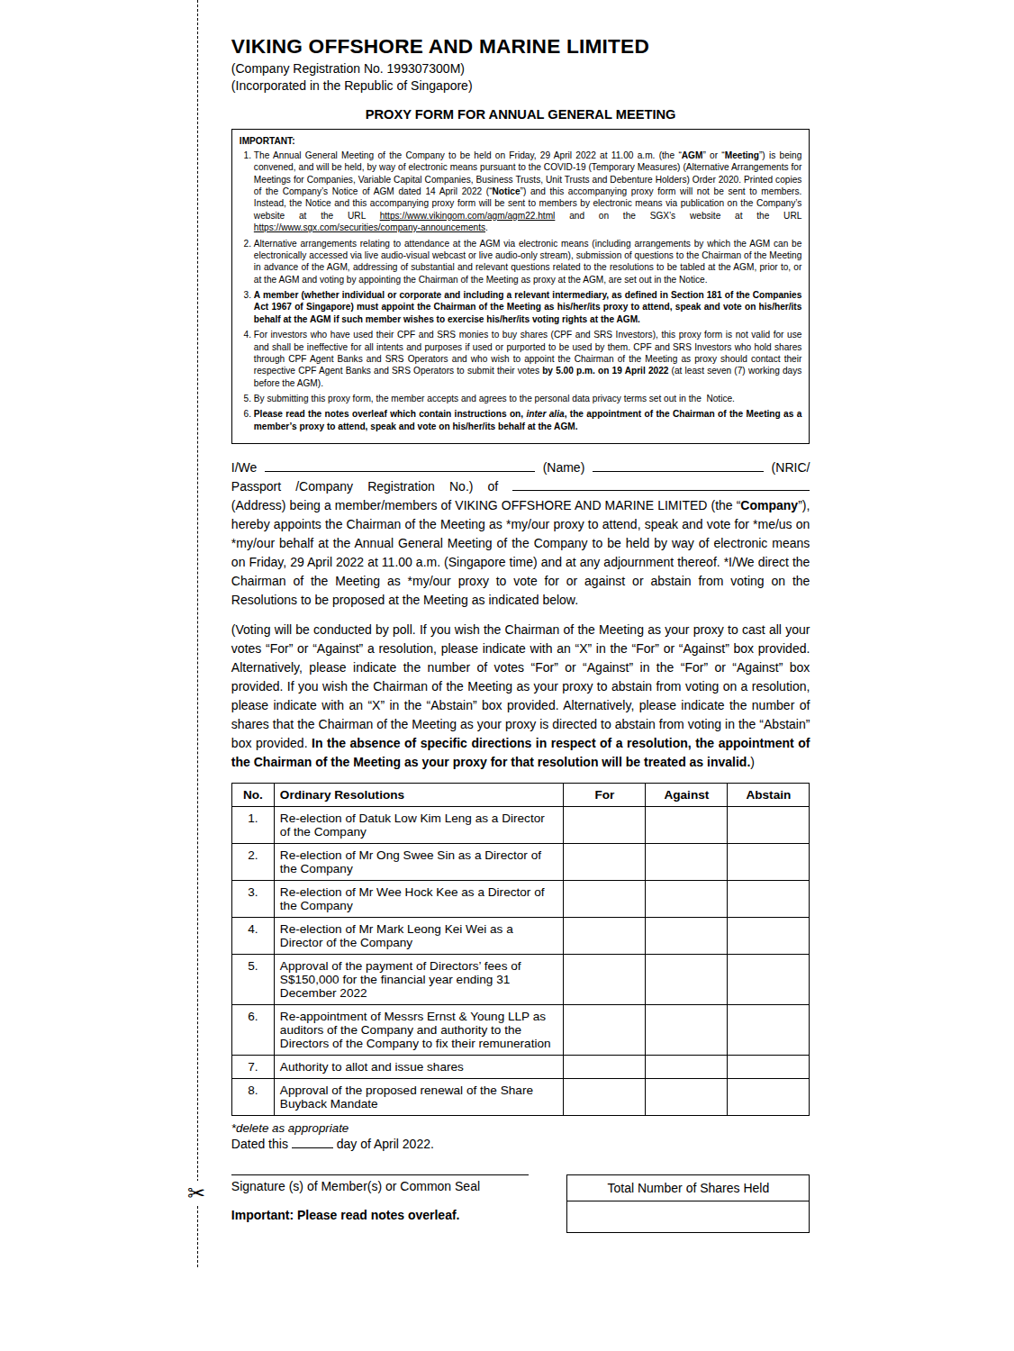✂
VIKING OFFSHORE AND MARINE LIMITED
(Company Registration No. 199307300M)
(Incorporated in the Republic of Singapore)
PROXY FORM FOR ANNUAL GENERAL MEETING
IMPORTANT:
The Annual General Meeting of the Company to be held on Friday, 29 April 2022 at 11.00 a.m. (the “AGM” or “Meeting”) is being convened, and will be held, by way of electronic means pursuant to the COVID-19 (Temporary Measures) (Alternative Arrangements for Meetings for Companies, Variable Capital Companies, Business Trusts, Unit Trusts and Debenture Holders) Order 2020. Printed copies of the Company’s Notice of AGM dated 14 April 2022 (“Notice”) and this accompanying proxy form will not be sent to members. Instead, the Notice and this accompanying proxy form will be sent to members by electronic means via publication on the Company’s website at the URL https://www.vikingom.com/agm/agm22.html and on the SGX’s website at the URL https://www.sgx.com/securities/company-announcements.
Alternative arrangements relating to attendance at the AGM via electronic means (including arrangements by which the AGM can be electronically accessed via live audio-visual webcast or live audio-only stream), submission of questions to the Chairman of the Meeting in advance of the AGM, addressing of substantial and relevant questions related to the resolutions to be tabled at the AGM, prior to, or at the AGM and voting by appointing the Chairman of the Meeting as proxy at the AGM, are set out in the Notice.
A member (whether individual or corporate and including a relevant intermediary, as defined in Section 181 of the Companies Act 1967 of Singapore) must appoint the Chairman of the Meeting as his/her/its proxy to attend, speak and vote on his/her/its behalf at the AGM if such member wishes to exercise his/her/its voting rights at the AGM.
For investors who have used their CPF and SRS monies to buy shares (CPF and SRS Investors), this proxy form is not valid for use and shall be ineffective for all intents and purposes if used or purported to be used by them. CPF and SRS Investors who hold shares through CPF Agent Banks and SRS Operators and who wish to appoint the Chairman of the Meeting as proxy should contact their respective CPF Agent Banks and SRS Operators to submit their votes by 5.00 p.m. on 19 April 2022 (at least seven (7) working days before the AGM).
By submitting this proxy form, the member accepts and agrees to the personal data privacy terms set out in the Notice.
Please read the notes overleaf which contain instructions on, inter alia, the appointment of the Chairman of the Meeting as a member’s proxy to attend, speak and vote on his/her/its behalf at the AGM.
I/We (Name) (NRIC/ Passport /Company Registration No.) of (Address) being a member/members of VIKING OFFSHORE AND MARINE LIMITED (the “Company”), hereby appoints the Chairman of the Meeting as *my/our proxy to attend, speak and vote for *me/us on *my/our behalf at the Annual General Meeting of the Company to be held by way of electronic means on Friday, 29 April 2022 at 11.00 a.m. (Singapore time) and at any adjournment thereof. *I/We direct the Chairman of the Meeting as *my/our proxy to vote for or against or abstain from voting on the Resolutions to be proposed at the Meeting as indicated below.
(Voting will be conducted by poll. If you wish the Chairman of the Meeting as your proxy to cast all your votes “For” or “Against” a resolution, please indicate with an “X” in the “For” or “Against” box provided. Alternatively, please indicate the number of votes “For” or “Against” in the “For” or “Against” box provided. If you wish the Chairman of the Meeting as your proxy to abstain from voting on a resolution, please indicate with an “X” in the “Abstain” box provided. Alternatively, please indicate the number of shares that the Chairman of the Meeting as your proxy is directed to abstain from voting in the “Abstain” box provided. In the absence of specific directions in respect of a resolution, the appointment of the Chairman of the Meeting as your proxy for that resolution will be treated as invalid.)
| No. | Ordinary Resolutions | For | Against | Abstain |
| --- | --- | --- | --- | --- |
| 1. | Re-election of Datuk Low Kim Leng as a Director of the Company | | | |
| 2. | Re-election of Mr Ong Swee Sin as a Director of the Company | | | |
| 3. | Re-election of Mr Wee Hock Kee as a Director of the Company | | | |
| 4. | Re-election of Mr Mark Leong Kei Wei as a Director of the Company | | | |
| 5. | Approval of the payment of Directors’ fees of S$150,000 for the financial year ending 31 December 2022 | | | |
| 6. | Re-appointment of Messrs Ernst & Young LLP as auditors of the Company and authority to the Directors of the Company to fix their remuneration | | | |
| 7. | Authority to allot and issue shares | | | |
| 8. | Approval of the proposed renewal of the Share Buyback Mandate | | | |
*delete as appropriate
Dated this day of April 2022.
Signature (s) of Member(s) or Common Seal
Important: Please read notes overleaf.
Total Number of Shares Held